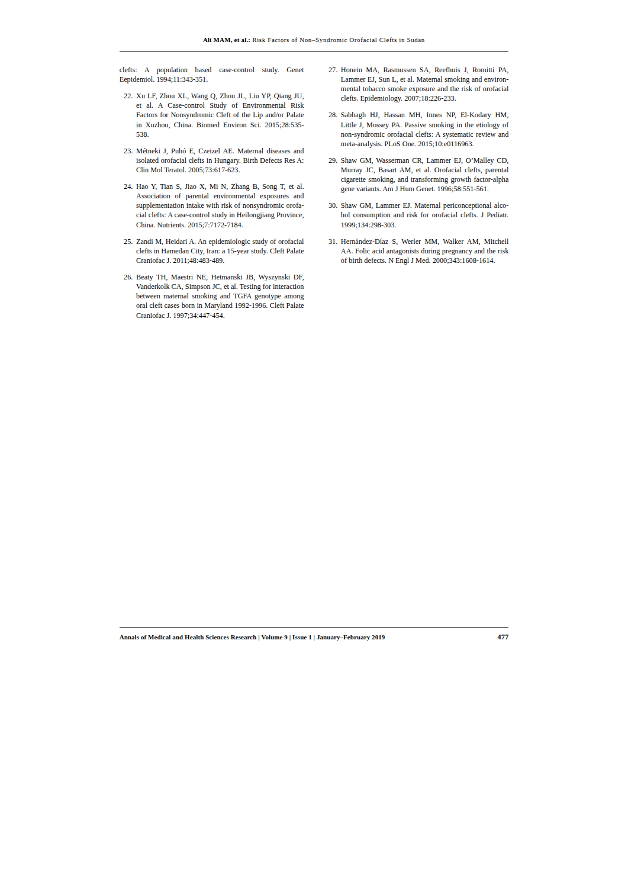Ali MAM, et al.: Risk Factors of Non–Syndromic Orofacial Clefts in Sudan
clefts: A population based case-control study. Genet Eepidemiol. 1994;11:343-351.
22. Xu LF, Zhou XL, Wang Q, Zhou JL, Liu YP, Qiang JU, et al. A Case-control Study of Environmental Risk Factors for Nonsyndromic Cleft of the Lip and/or Palate in Xuzhou, China. Biomed Environ Sci. 2015;28:535-538.
23. Métneki J, Puhó E, Czeizel AE. Maternal diseases and isolated orofacial clefts in Hungary. Birth Defects Res A: Clin Mol Teratol. 2005;73:617-623.
24. Hao Y, Tian S, Jiao X, Mi N, Zhang B, Song T, et al. Association of parental environmental exposures and supplementation intake with risk of nonsyndromic orofacial clefts: A case-control study in Heilongjiang Province, China. Nutrients. 2015;7:7172-7184.
25. Zandi M, Heidari A. An epidemiologic study of orofacial clefts in Hamedan City, Iran: a 15-year study. Cleft Palate Craniofac J. 2011;48:483-489.
26. Beaty TH, Maestri NE, Hetmanski JB, Wyszynski DF, Vanderkolk CA, Simpson JC, et al. Testing for interaction between maternal smoking and TGFA genotype among oral cleft cases born in Maryland 1992-1996. Cleft Palate Craniofac J. 1997;34:447-454.
27. Honein MA, Rasmussen SA, Reefhuis J, Romitti PA, Lammer EJ, Sun L, et al. Maternal smoking and environmental tobacco smoke exposure and the risk of orofacial clefts. Epidemiology. 2007;18:226-233.
28. Sabbagh HJ, Hassan MH, Innes NP, El-Kodary HM, Little J, Mossey PA. Passive smoking in the etiology of non-syndromic orofacial clefts: A systematic review and meta-analysis. PLoS One. 2015;10:e0116963.
29. Shaw GM, Wasserman CR, Lammer EJ, O’Malley CD, Murray JC, Basart AM, et al. Orofacial clefts, parental cigarette smoking, and transforming growth factor-alpha gene variants. Am J Hum Genet. 1996;58:551-561.
30. Shaw GM, Lammer EJ. Maternal periconceptional alcohol consumption and risk for orofacial clefts. J Pediatr. 1999;134:298-303.
31. Hernández-Díaz S, Werler MM, Walker AM, Mitchell AA. Folic acid antagonists during pregnancy and the risk of birth defects. N Engl J Med. 2000;343:1608-1614.
Annals of Medical and Health Sciences Research | Volume 9 | Issue 1 | January–February 2019
477